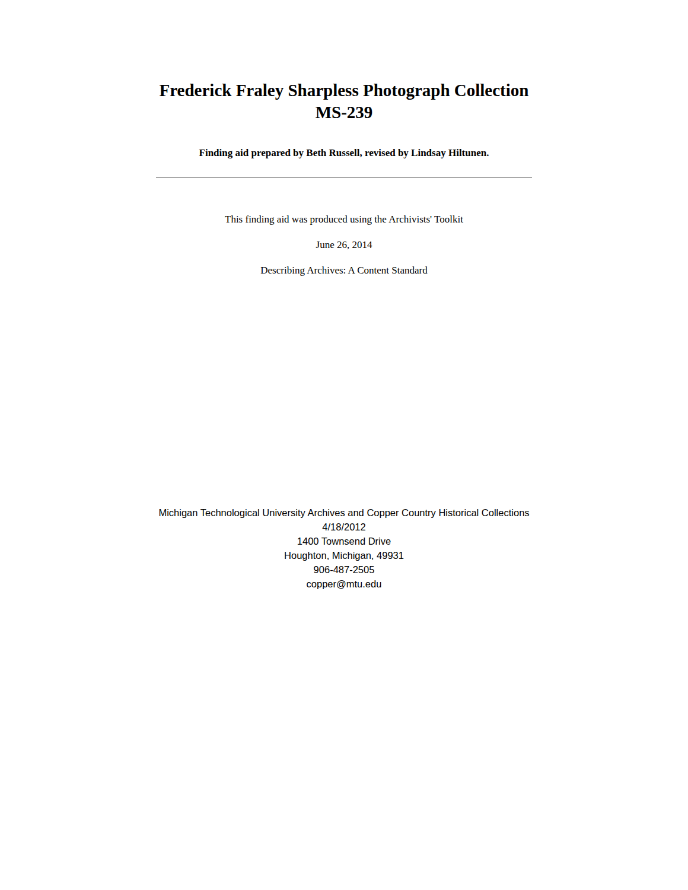Frederick Fraley Sharpless Photograph Collection
MS-239
Finding aid prepared by Beth Russell, revised by Lindsay Hiltunen.
This finding aid was produced using the Archivists' Toolkit
June 26, 2014
Describing Archives: A Content Standard
Michigan Technological University Archives and Copper Country Historical Collections
4/18/2012
1400 Townsend Drive
Houghton, Michigan, 49931
906-487-2505
copper@mtu.edu